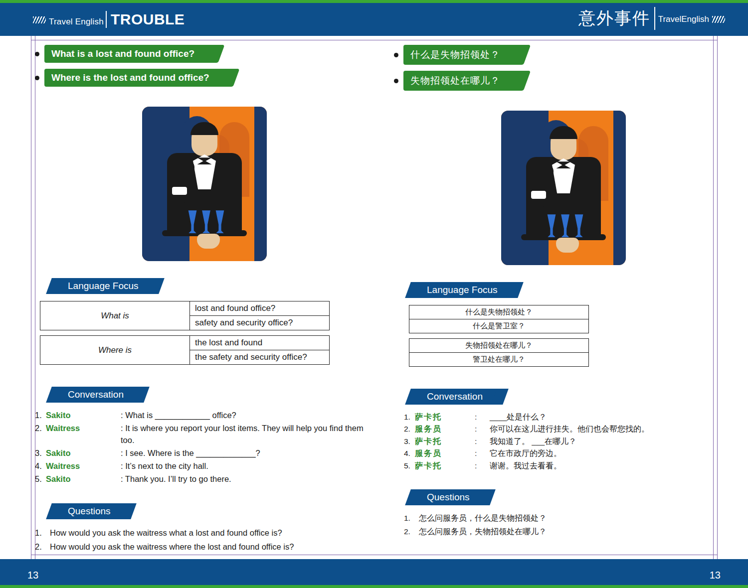Travel English TROUBLE
意外事件 TravelEnglish
What is a lost and found office?
Where is the lost and found office?
Language Focus
| What is | lost and found office? |
| safety and security office? |
| Where is | the lost and found |
| the safety and security office? |
Conversation
1. Sakito : What is ____________ office?
2. Waitress : It is where you report your lost items. They will help you find them too.
3. Sakito : I see. Where is the _____________?
4. Waitress : It’s next to the city hall.
5. Sakito : Thank you. I’ll try to go there.
Questions
1. How would you ask the waitress what a lost and found office is?
2. How would you ask the waitress where the lost and found office is?
什么是失物招领处？
失物招领处在哪儿？
Language Focus
| 什么是失物招领处？ |
| 什么是警卫室？ |
| 失物招领处在哪儿？ |
| 警卫处在哪儿？ |
Conversation
1. 萨卡托 : ____处是什么？
2. 服务员 : 你可以在这儿进行挂失。他们也会帮您找的。
3. 萨卡托 : 我知道了。 ___在哪儿？
4. 服务员 : 它在市政厅的旁边。
5. 萨卡托 : 谢谢。我过去看看。
Questions
1. 怎么问服务员，什么是失物招领处？
2. 怎么问服务员，失物招领处在哪儿？
13
13